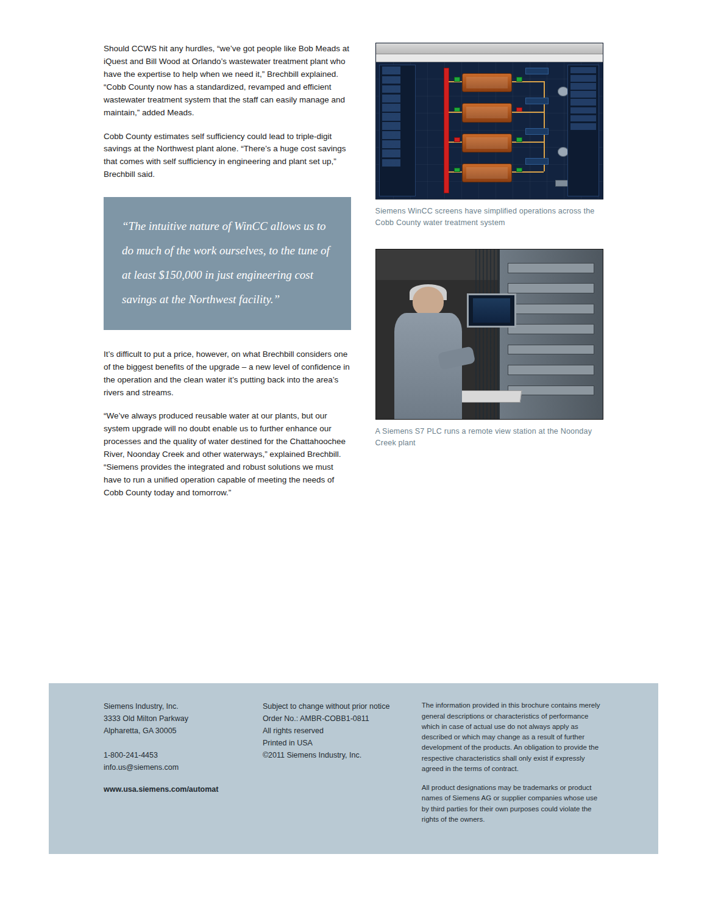Should CCWS hit any hurdles, “we’ve got people like Bob Meads at iQuest and Bill Wood at Orlando’s wastewater treatment plant who have the expertise to help when we need it,” Brechbill explained. “Cobb County now has a standardized, revamped and efficient wastewater treatment system that the staff can easily manage and maintain,” added Meads.
Cobb County estimates self sufficiency could lead to triple-digit savings at the Northwest plant alone. “There’s a huge cost savings that comes with self sufficiency in engineering and plant set up,” Brechbill said.
“The intuitive nature of WinCC allows us to do much of the work ourselves, to the tune of at least $150,000 in just engineering cost savings at the Northwest facility.”
It’s difficult to put a price, however, on what Brechbill considers one of the biggest benefits of the upgrade – a new level of confidence in the operation and the clean water it’s putting back into the area’s rivers and streams.
“We’ve always produced reusable water at our plants, but our system upgrade will no doubt enable us to further enhance our processes and the quality of water destined for the Chattahoochee River, Noonday Creek and other waterways,” explained Brechbill. “Siemens provides the integrated and robust solutions we must have to run a unified operation capable of meeting the needs of Cobb County today and tomorrow.”
Siemens WinCC screens have simplified operations across the Cobb County water treatment system
A Siemens S7 PLC runs a remote view station at the Noonday Creek plant
Siemens Industry, Inc.
3333 Old Milton Parkway
Alpharetta, GA 30005
1-800-241-4453
info.us@siemens.com
www.usa.siemens.com/automat
Subject to change without prior notice
Order No.: AMBR-COBB1-0811
All rights reserved
Printed in USA
©2011 Siemens Industry, Inc.
The information provided in this brochure contains merely general descriptions or characteristics of performance which in case of actual use do not always apply as described or which may change as a result of further development of the products. An obligation to provide the respective characteristics shall only exist if expressly agreed in the terms of contract.
All product designations may be trademarks or product names of Siemens AG or supplier companies whose use by third parties for their own purposes could violate the rights of the owners.